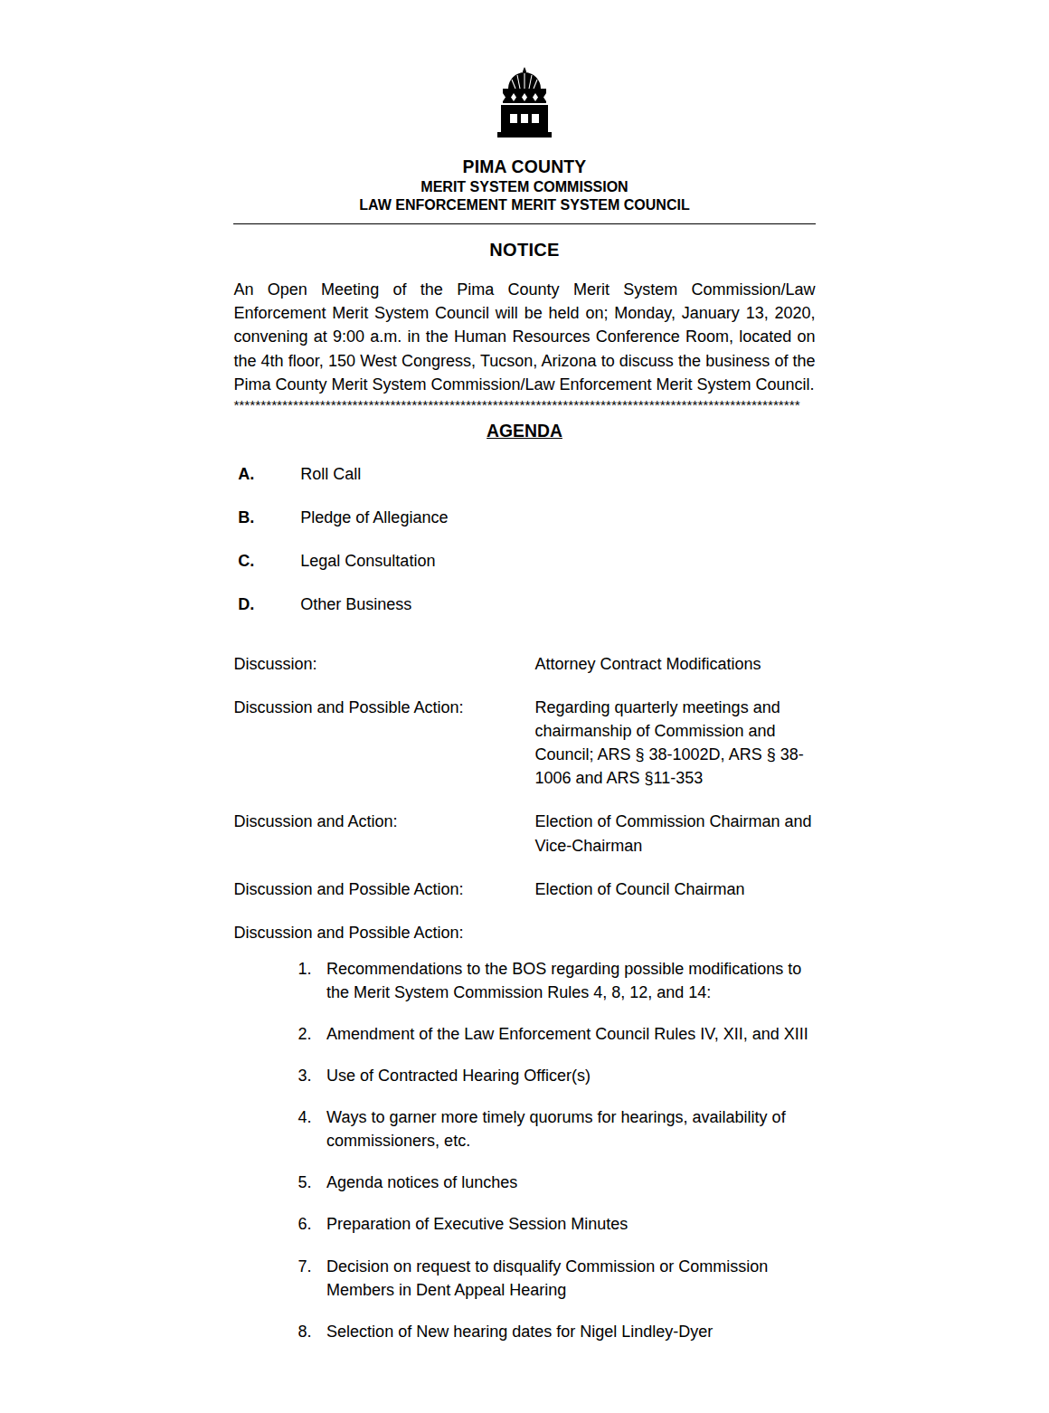PIMA COUNTY
MERIT SYSTEM COMMISSION
LAW ENFORCEMENT MERIT SYSTEM COUNCIL
NOTICE
An Open Meeting of the Pima County Merit System Commission/Law Enforcement Merit System Council will be held on; Monday, January 13, 2020, convening at 9:00 a.m. in the Human Resources Conference Room, located on the 4th floor, 150 West Congress, Tucson, Arizona to discuss the business of the Pima County Merit System Commission/Law Enforcement Merit System Council.
*********************************************************************************************************
AGENDA
| A. | Roll Call |
| B. | Pledge of Allegiance |
| C. | Legal Consultation |
| D. | Other Business |
| Discussion: | Attorney Contract Modifications |
| Discussion and Possible Action: | Regarding quarterly meetings and chairmanship of Commission and Council; ARS § 38-1002D, ARS § 38-1006 and ARS §11-353 |
| Discussion and Action: | Election of Commission Chairman and Vice-Chairman |
| Discussion and Possible Action: | Election of Council Chairman |
Discussion and Possible Action:
Recommendations to the BOS regarding possible modifications to the Merit System Commission Rules 4, 8, 12, and 14:
Amendment of the Law Enforcement Council Rules IV, XII, and XIII
Use of Contracted Hearing Officer(s)
Ways to garner more timely quorums for hearings, availability of commissioners, etc.
Agenda notices of lunches
Preparation of Executive Session Minutes
Decision on request to disqualify Commission or Commission Members in Dent Appeal Hearing
Selection of New hearing dates for Nigel Lindley-Dyer